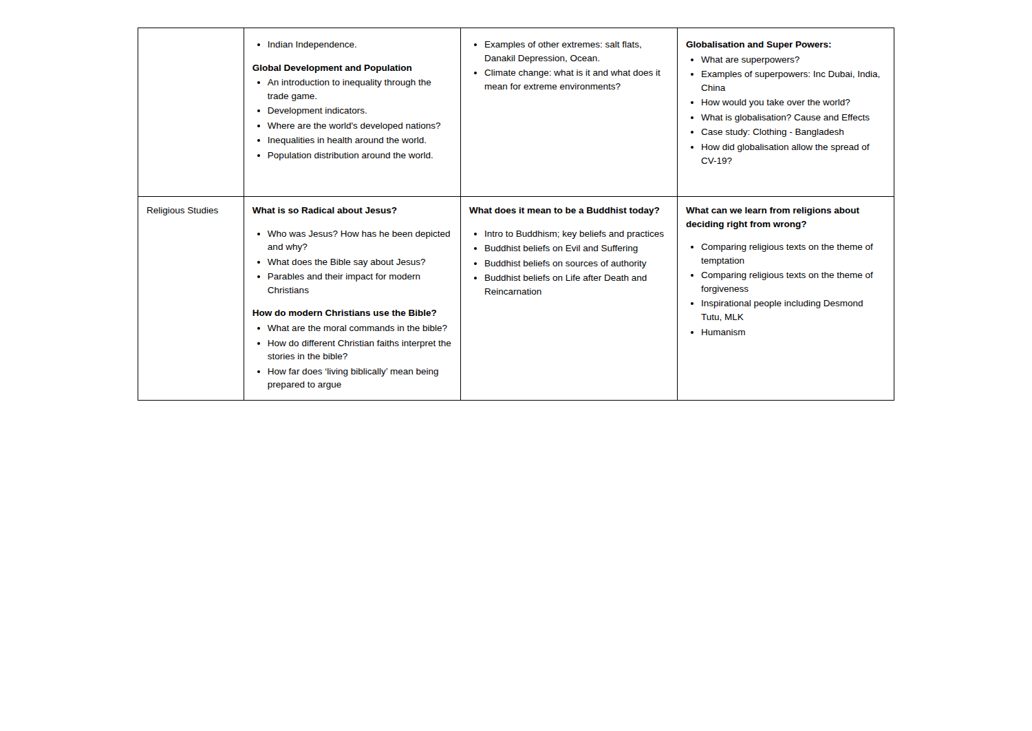| | Indian Independence. Global Development and Population An introduction to inequality through the trade game. Development indicators. Where are the world's developed nations? Inequalities in health around the world. Population distribution around the world. | Examples of other extremes: salt flats, Danakil Depression, Ocean. Climate change: what is it and what does it mean for extreme environments? | Globalisation and Super Powers: What are superpowers? Examples of superpowers: Inc Dubai, India, China How would you take over the world? What is globalisation? Cause and Effects Case study: Clothing - Bangladesh How did globalisation allow the spread of CV-19? |
| Religious Studies | What is so Radical about Jesus? Who was Jesus? How has he been depicted and why? What does the Bible say about Jesus? Parables and their impact for modern Christians How do modern Christians use the Bible? What are the moral commands in the bible? How do different Christian faiths interpret the stories in the bible? How far does ‘living biblically’ mean being prepared to argue | What does it mean to be a Buddhist today? Intro to Buddhism; key beliefs and practices Buddhist beliefs on Evil and Suffering Buddhist beliefs on sources of authority Buddhist beliefs on Life after Death and Reincarnation | What can we learn from religions about deciding right from wrong? Comparing religious texts on the theme of temptation Comparing religious texts on the theme of forgiveness Inspirational people including Desmond Tutu, MLK Humanism |